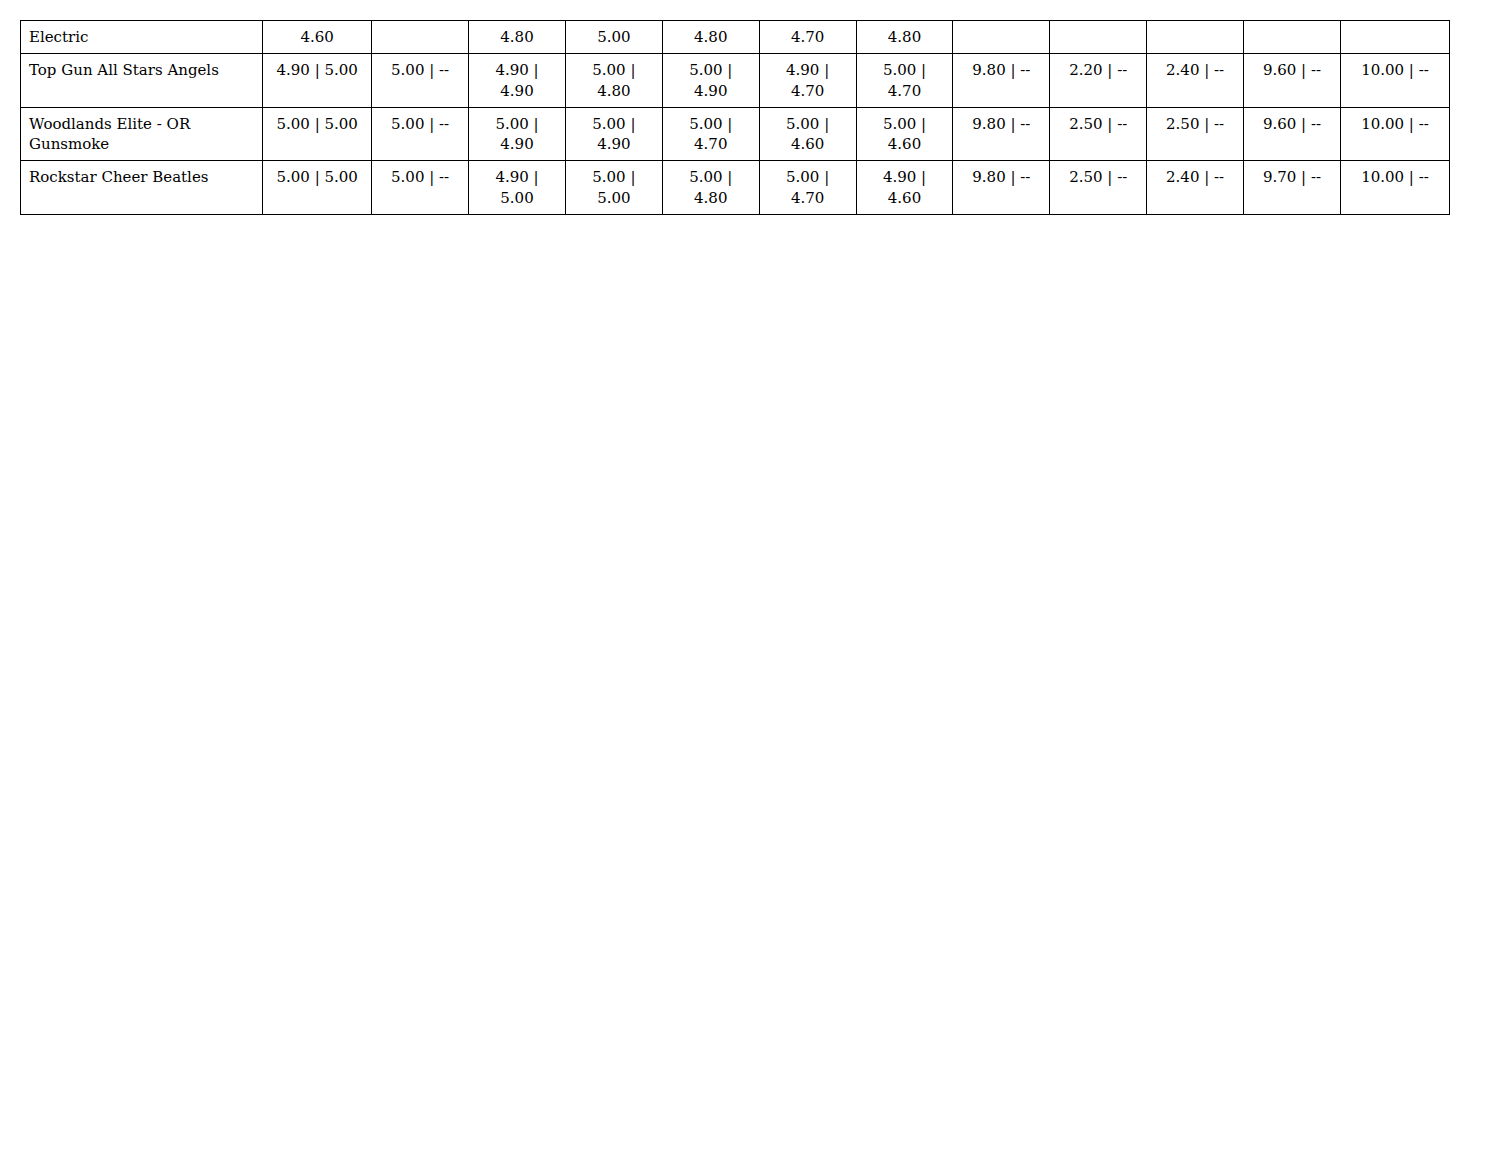| Electric | 4.60 | | 4.80 | 5.00 | 4.80 | 4.70 | 4.80 | | | | | |
| Top Gun All Stars Angels | 4.90 / 5.00 | 5.00 / -- | 4.90 / 4.90 | 5.00 / 4.80 | 5.00 / 4.90 | 4.90 / 4.70 | 5.00 / 4.70 | 9.80 / -- | 2.20 / -- | 2.40 / -- | 9.60 / -- | 10.00 / -- |
| Woodlands Elite - OR Gunsmoke | 5.00 / 5.00 | 5.00 / -- | 5.00 / 4.90 | 5.00 / 4.90 | 5.00 / 4.70 | 5.00 / 4.60 | 5.00 / 4.60 | 9.80 / -- | 2.50 / -- | 2.50 / -- | 9.60 / -- | 10.00 / -- |
| Rockstar Cheer Beatles | 5.00 / 5.00 | 5.00 / -- | 4.90 / 5.00 | 5.00 / 5.00 | 5.00 / 4.80 | 5.00 / 4.70 | 4.90 / 4.60 | 9.80 / -- | 2.50 / -- | 2.40 / -- | 9.70 / -- | 10.00 / -- |